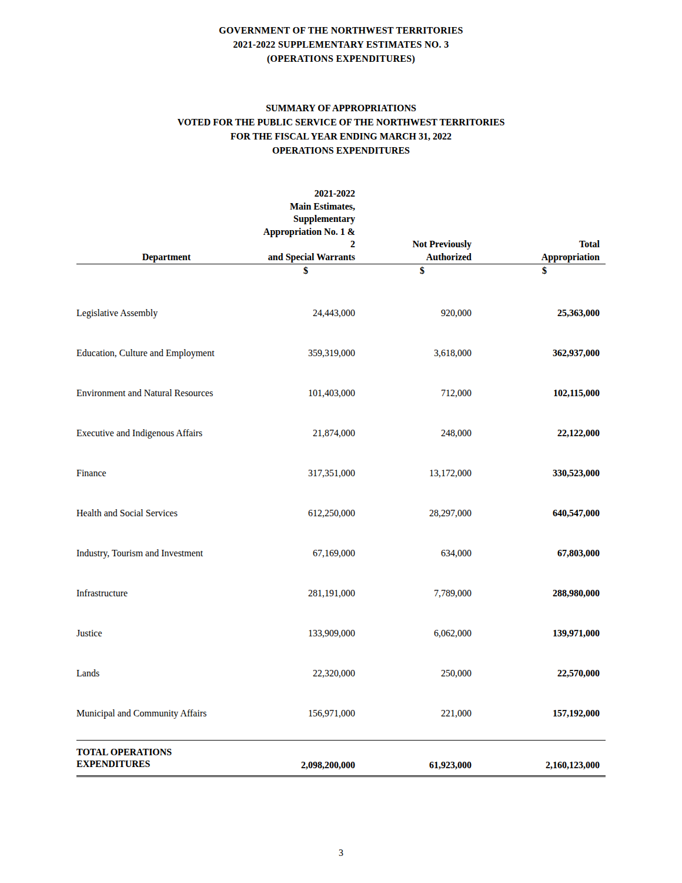GOVERNMENT OF THE NORTHWEST TERRITORIES
2021-2022 SUPPLEMENTARY ESTIMATES NO. 3
(OPERATIONS EXPENDITURES)
SUMMARY OF APPROPRIATIONS
VOTED FOR THE PUBLIC SERVICE OF THE NORTHWEST TERRITORIES
FOR THE FISCAL YEAR ENDING MARCH 31, 2022
OPERATIONS EXPENDITURES
| | 2021-2022 | | |
| --- | --- | --- | --- |
| | Main Estimates, | | |
| | Supplementary | | |
| | Appropriation No. 1 & 2 | Not Previously | Total |
| Department | and Special Warrants | Authorized | Appropriation |
| | $ | $ | $ |
| Legislative Assembly | 24,443,000 | 920,000 | 25,363,000 |
| Education, Culture and Employment | 359,319,000 | 3,618,000 | 362,937,000 |
| Environment and Natural Resources | 101,403,000 | 712,000 | 102,115,000 |
| Executive and Indigenous Affairs | 21,874,000 | 248,000 | 22,122,000 |
| Finance | 317,351,000 | 13,172,000 | 330,523,000 |
| Health and Social Services | 612,250,000 | 28,297,000 | 640,547,000 |
| Industry, Tourism and Investment | 67,169,000 | 634,000 | 67,803,000 |
| Infrastructure | 281,191,000 | 7,789,000 | 288,980,000 |
| Justice | 133,909,000 | 6,062,000 | 139,971,000 |
| Lands | 22,320,000 | 250,000 | 22,570,000 |
| Municipal and Community Affairs | 156,971,000 | 221,000 | 157,192,000 |
| TOTAL OPERATIONS EXPENDITURES | 2,098,200,000 | 61,923,000 | 2,160,123,000 |
3